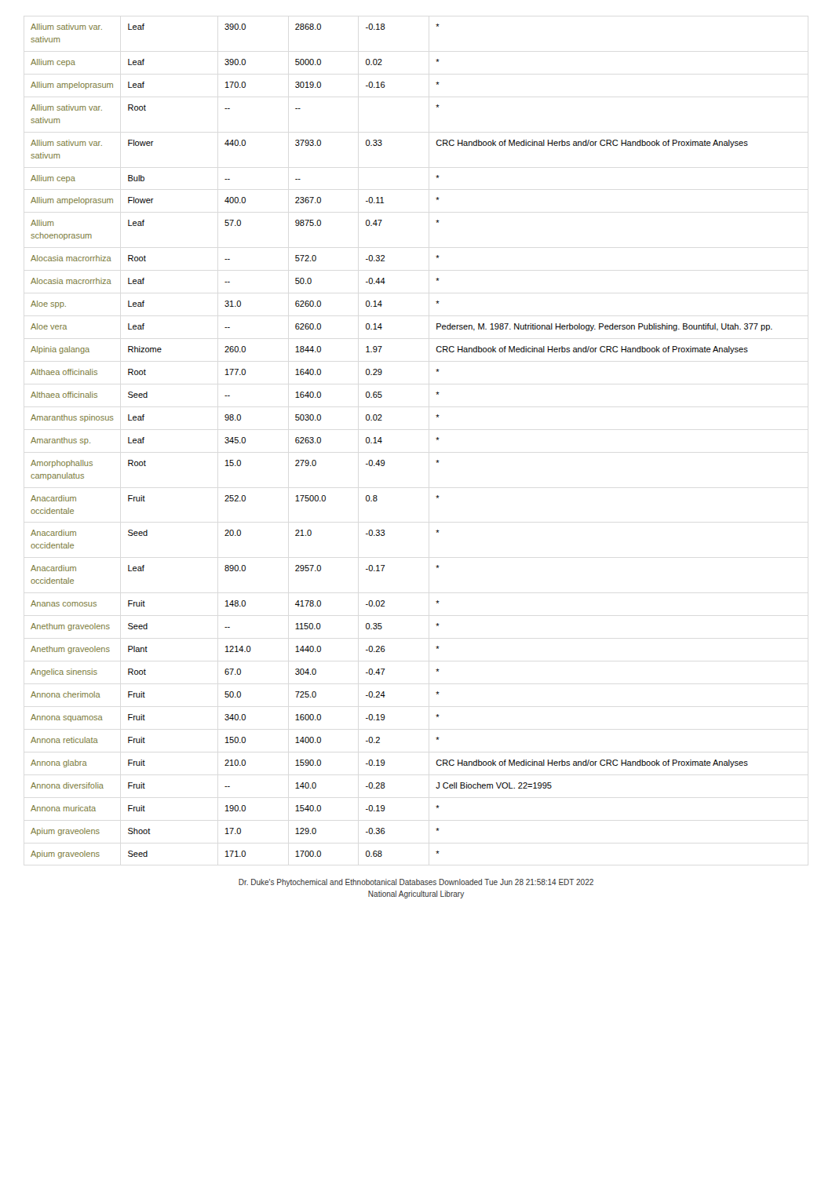| Allium sativum var. sativum | Leaf | 390.0 | 2868.0 | -0.18 | * |
| Allium cepa | Leaf | 390.0 | 5000.0 | 0.02 | * |
| Allium ampeloprasum | Leaf | 170.0 | 3019.0 | -0.16 | * |
| Allium sativum var. sativum | Root | -- | -- | | * |
| Allium sativum var. sativum | Flower | 440.0 | 3793.0 | 0.33 | CRC Handbook of Medicinal Herbs and/or CRC Handbook of Proximate Analyses |
| Allium cepa | Bulb | -- | -- | | * |
| Allium ampeloprasum | Flower | 400.0 | 2367.0 | -0.11 | * |
| Allium schoenoprasum | Leaf | 57.0 | 9875.0 | 0.47 | * |
| Alocasia macrorrhiza | Root | -- | 572.0 | -0.32 | * |
| Alocasia macrorrhiza | Leaf | -- | 50.0 | -0.44 | * |
| Aloe spp. | Leaf | 31.0 | 6260.0 | 0.14 | * |
| Aloe vera | Leaf | -- | 6260.0 | 0.14 | Pedersen, M. 1987. Nutritional Herbology. Pederson Publishing. Bountiful, Utah. 377 pp. |
| Alpinia galanga | Rhizome | 260.0 | 1844.0 | 1.97 | CRC Handbook of Medicinal Herbs and/or CRC Handbook of Proximate Analyses |
| Althaea officinalis | Root | 177.0 | 1640.0 | 0.29 | * |
| Althaea officinalis | Seed | -- | 1640.0 | 0.65 | * |
| Amaranthus spinosus | Leaf | 98.0 | 5030.0 | 0.02 | * |
| Amaranthus sp. | Leaf | 345.0 | 6263.0 | 0.14 | * |
| Amorphophallus campanulatus | Root | 15.0 | 279.0 | -0.49 | * |
| Anacardium occidentale | Fruit | 252.0 | 17500.0 | 0.8 | * |
| Anacardium occidentale | Seed | 20.0 | 21.0 | -0.33 | * |
| Anacardium occidentale | Leaf | 890.0 | 2957.0 | -0.17 | * |
| Ananas comosus | Fruit | 148.0 | 4178.0 | -0.02 | * |
| Anethum graveolens | Seed | -- | 1150.0 | 0.35 | * |
| Anethum graveolens | Plant | 1214.0 | 1440.0 | -0.26 | * |
| Angelica sinensis | Root | 67.0 | 304.0 | -0.47 | * |
| Annona cherimola | Fruit | 50.0 | 725.0 | -0.24 | * |
| Annona squamosa | Fruit | 340.0 | 1600.0 | -0.19 | * |
| Annona reticulata | Fruit | 150.0 | 1400.0 | -0.2 | * |
| Annona glabra | Fruit | 210.0 | 1590.0 | -0.19 | CRC Handbook of Medicinal Herbs and/or CRC Handbook of Proximate Analyses |
| Annona diversifolia | Fruit | -- | 140.0 | -0.28 | J Cell Biochem VOL. 22=1995 |
| Annona muricata | Fruit | 190.0 | 1540.0 | -0.19 | * |
| Apium graveolens | Shoot | 17.0 | 129.0 | -0.36 | * |
| Apium graveolens | Seed | 171.0 | 1700.0 | 0.68 | * |
Dr. Duke's Phytochemical and Ethnobotanical Databases Downloaded Tue Jun 28 21:58:14 EDT 2022
National Agricultural Library